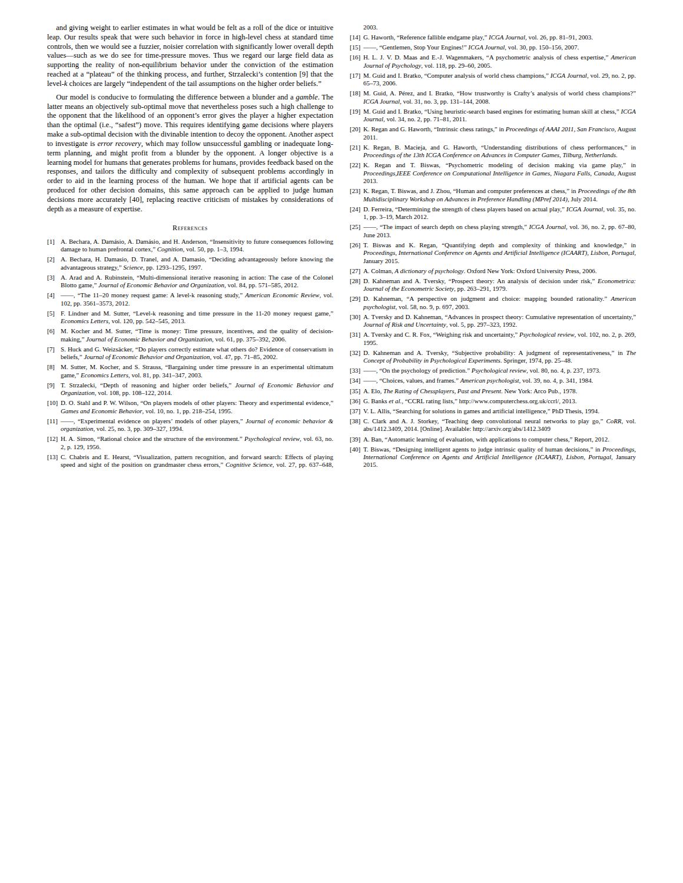and giving weight to earlier estimates in what would be felt as a roll of the dice or intuitive leap. Our results speak that were such behavior in force in high-level chess at standard time controls, then we would see a fuzzier, noisier correlation with significantly lower overall depth values—such as we do see for time-pressure moves. Thus we regard our large field data as supporting the reality of non-equilibrium behavior under the conviction of the estimation reached at a “plateau” of the thinking process, and further, Strzalecki’s contention [9] that the level-k choices are largely “independent of the tail assumptions on the higher order beliefs.”
Our model is conducive to formulating the difference between a blunder and a gamble. The latter means an objectively sub-optimal move that nevertheless poses such a high challenge to the opponent that the likelihood of an opponent’s error gives the player a higher expectation than the optimal (i.e., “safest”) move. This requires identifying game decisions where players make a sub-optimal decision with the divinable intention to decoy the opponent. Another aspect to investigate is error recovery, which may follow unsuccessful gambling or inadequate long-term planning, and might profit from a blunder by the opponent. A longer objective is a learning model for humans that generates problems for humans, provides feedback based on the responses, and tailors the difficulty and complexity of subsequent problems accordingly in order to aid in the learning process of the human. We hope that if artificial agents can be produced for other decision domains, this same approach can be applied to judge human decisions more accurately [40], replacing reactive criticism of mistakes by considerations of depth as a measure of expertise.
References
[1] A. Bechara, A. Damásio, A. Damásio, and H. Anderson, “Insensitivity to future consequences following damage to human prefrontal cortex,” Cognition, vol. 50, pp. 1–3, 1994.
[2] A. Bechara, H. Damasio, D. Tranel, and A. Damasio, “Deciding advantageously before knowing the advantageous strategy,” Science, pp. 1293–1295, 1997.
[3] A. Arad and A. Rubinstein, “Multi-dimensional iterative reasoning in action: The case of the Colonel Blotto game,” Journal of Economic Behavior and Organization, vol. 84, pp. 571–585, 2012.
[4]——, “The 11–20 money request game: A level-k reasoning study,” American Economic Review, vol. 102, pp. 3561–3573, 2012.
[5] F. Lindner and M. Sutter, “Level-k reasoning and time pressure in the 11-20 money request game,” Economics Letters, vol. 120, pp. 542–545, 2013.
[6] M. Kocher and M. Sutter, “Time is money: Time pressure, incentives, and the quality of decision-making,” Journal of Economic Behavior and Organization, vol. 61, pp. 375–392, 2006.
[7] S. Huck and G. Weizsäcker, “Do players correctly estimate what others do? Evidence of conservatism in beliefs,” Journal of Economic Behavior and Organization, vol. 47, pp. 71–85, 2002.
[8] M. Sutter, M. Kocher, and S. Strauss, “Bargaining under time pressure in an experimental ultimatum game,” Economics Letters, vol. 81, pp. 341–347, 2003.
[9] T. Strzalecki, “Depth of reasoning and higher order beliefs,” Journal of Economic Behavior and Organization, vol. 108, pp. 108–122, 2014.
[10] D. O. Stahl and P. W. Wilson, “On players models of other players: Theory and experimental evidence,” Games and Economic Behavior, vol. 10, no. 1, pp. 218–254, 1995.
[11]——, “Experimental evidence on players’ models of other players,” Journal of economic behavior & organization, vol. 25, no. 3, pp. 309–327, 1994.
[12] H. A. Simon, “Rational choice and the structure of the environment.” Psychological review, vol. 63, no. 2, p. 129, 1956.
[13] C. Chabris and E. Hearst, “Visualization, pattern recognition, and forward search: Effects of playing speed and sight of the position on grandmaster chess errors,” Cognitive Science, vol. 27, pp. 637–648, 2003.
[14] G. Haworth, “Reference fallible endgame play,” ICGA Journal, vol. 26, pp. 81–91, 2003.
[15]——, “Gentlemen, Stop Your Engines!” ICGA Journal, vol. 30, pp. 150–156, 2007.
[16] H. L. J. V. D. Maas and E.-J. Wagenmakers, “A psychometric analysis of chess expertise,” American Journal of Psychology, vol. 118, pp. 29–60, 2005.
[17] M. Guid and I. Bratko, “Computer analysis of world chess champions,” ICGA Journal, vol. 29, no. 2, pp. 65–73, 2006.
[18] M. Guid, A. Pérez, and I. Bratko, “How trustworthy is Crafty’s analysis of world chess champions?” ICGA Journal, vol. 31, no. 3, pp. 131–144, 2008.
[19] M. Guid and I. Bratko, “Using heuristic-search based engines for estimating human skill at chess,” ICGA Journal, vol. 34, no. 2, pp. 71–81, 2011.
[20] K. Regan and G. Haworth, “Intrinsic chess ratings,” in Proceedings of AAAI 2011, San Francisco, August 2011.
[21] K. Regan, B. Macieja, and G. Haworth, “Understanding distributions of chess performances,” in Proceedings of the 13th ICGA Conference on Advances in Computer Games, Tilburg, Netherlands.
[22] K. Regan and T. Biswas, “Psychometric modeling of decision making via game play,” in Proceedings,IEEE Conference on Computational Intelligence in Games, Niagara Falls, Canada, August 2013.
[23] K. Regan, T. Biswas, and J. Zhou, “Human and computer preferences at chess,” in Proceedings of the 8th Multidisciplinary Workshop on Advances in Preference Handling (MPref 2014), July 2014.
[24] D. Ferreira, “Determining the strength of chess players based on actual play,” ICGA Journal, vol. 35, no. 1, pp. 3–19, March 2012.
[25]——, “The impact of search depth on chess playing strength,” ICGA Journal, vol. 36, no. 2, pp. 67–80, June 2013.
[26] T. Biswas and K. Regan, “Quantifying depth and complexity of thinking and knowledge,” in Proceedings, International Conference on Agents and Artificial Intelligence (ICAART), Lisbon, Portugal, January 2015.
[27] A. Colman, A dictionary of psychology. Oxford New York: Oxford University Press, 2006.
[28] D. Kahneman and A. Tversky, “Prospect theory: An analysis of decision under risk,” Econometrica: Journal of the Econometric Society, pp. 263–291, 1979.
[29] D. Kahneman, “A perspective on judgment and choice: mapping bounded rationality.” American psychologist, vol. 58, no. 9, p. 697, 2003.
[30] A. Tversky and D. Kahneman, “Advances in prospect theory: Cumulative representation of uncertainty,” Journal of Risk and Uncertainty, vol. 5, pp. 297–323, 1992.
[31] A. Tversky and C. R. Fox, “Weighing risk and uncertainty,” Psychological review, vol. 102, no. 2, p. 269, 1995.
[32] D. Kahneman and A. Tversky, “Subjective probability: A judgment of representativeness,” in The Concept of Probability in Psychological Experiments. Springer, 1974, pp. 25–48.
[33]——, “On the psychology of prediction.” Psychological review, vol. 80, no. 4, p. 237, 1973.
[34]——, “Choices, values, and frames.” American psychologist, vol. 39, no. 4, p. 341, 1984.
[35] A. Elo, The Rating of Chessplayers, Past and Present. New York: Arco Pub., 1978.
[36] G. Banks et al., “CCRL rating lists,” http://www.computerchess.org.uk/ccrl/, 2013.
[37] V. L. Allis, “Searching for solutions in games and artificial intelligence,” PhD Thesis, 1994.
[38] C. Clark and A. J. Storkey, “Teaching deep convolutional neural networks to play go,” CoRR, vol. abs/1412.3409, 2014. [Online]. Available: http://arxiv.org/abs/1412.3409
[39] A. Ban, “Automatic learning of evaluation, with applications to computer chess,” Report, 2012.
[40] T. Biswas, “Designing intelligent agents to judge intrinsic quality of human decisions,” in Proceedings, International Conference on Agents and Artificial Intelligence (ICAART), Lisbon, Portugal, January 2015.